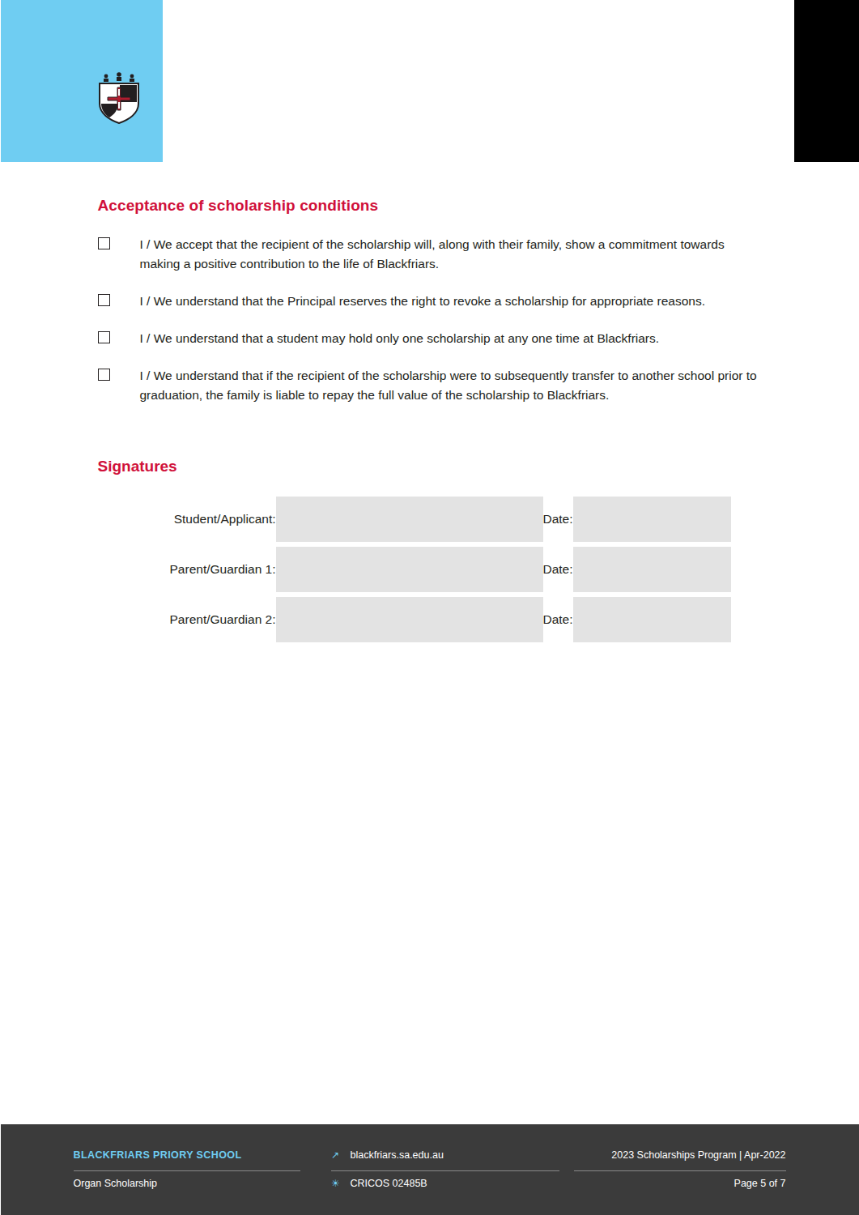Acceptance of scholarship conditions
I / We accept that the recipient of the scholarship will, along with their family, show a commitment towards making a positive contribution to the life of Blackfriars.
I / We understand that the Principal reserves the right to revoke a scholarship for appropriate reasons.
I / We understand that a student may hold only one scholarship at any one time at Blackfriars.
I / We understand that if the recipient of the scholarship were to subsequently transfer to another school prior to graduation, the family is liable to repay the full value of the scholarship to Blackfriars.
Signatures
| Student/Applicant: | | Date: | |
| Parent/Guardian 1: | | Date: | |
| Parent/Guardian 2: | | Date: | |
BLACKFRIARS PRIORY SCHOOL
Organ Scholarship
↗blackfriars.sa.edu.au
☀CRICOS 02485B
2023 Scholarships Program | Apr-2022
Page 5 of 7